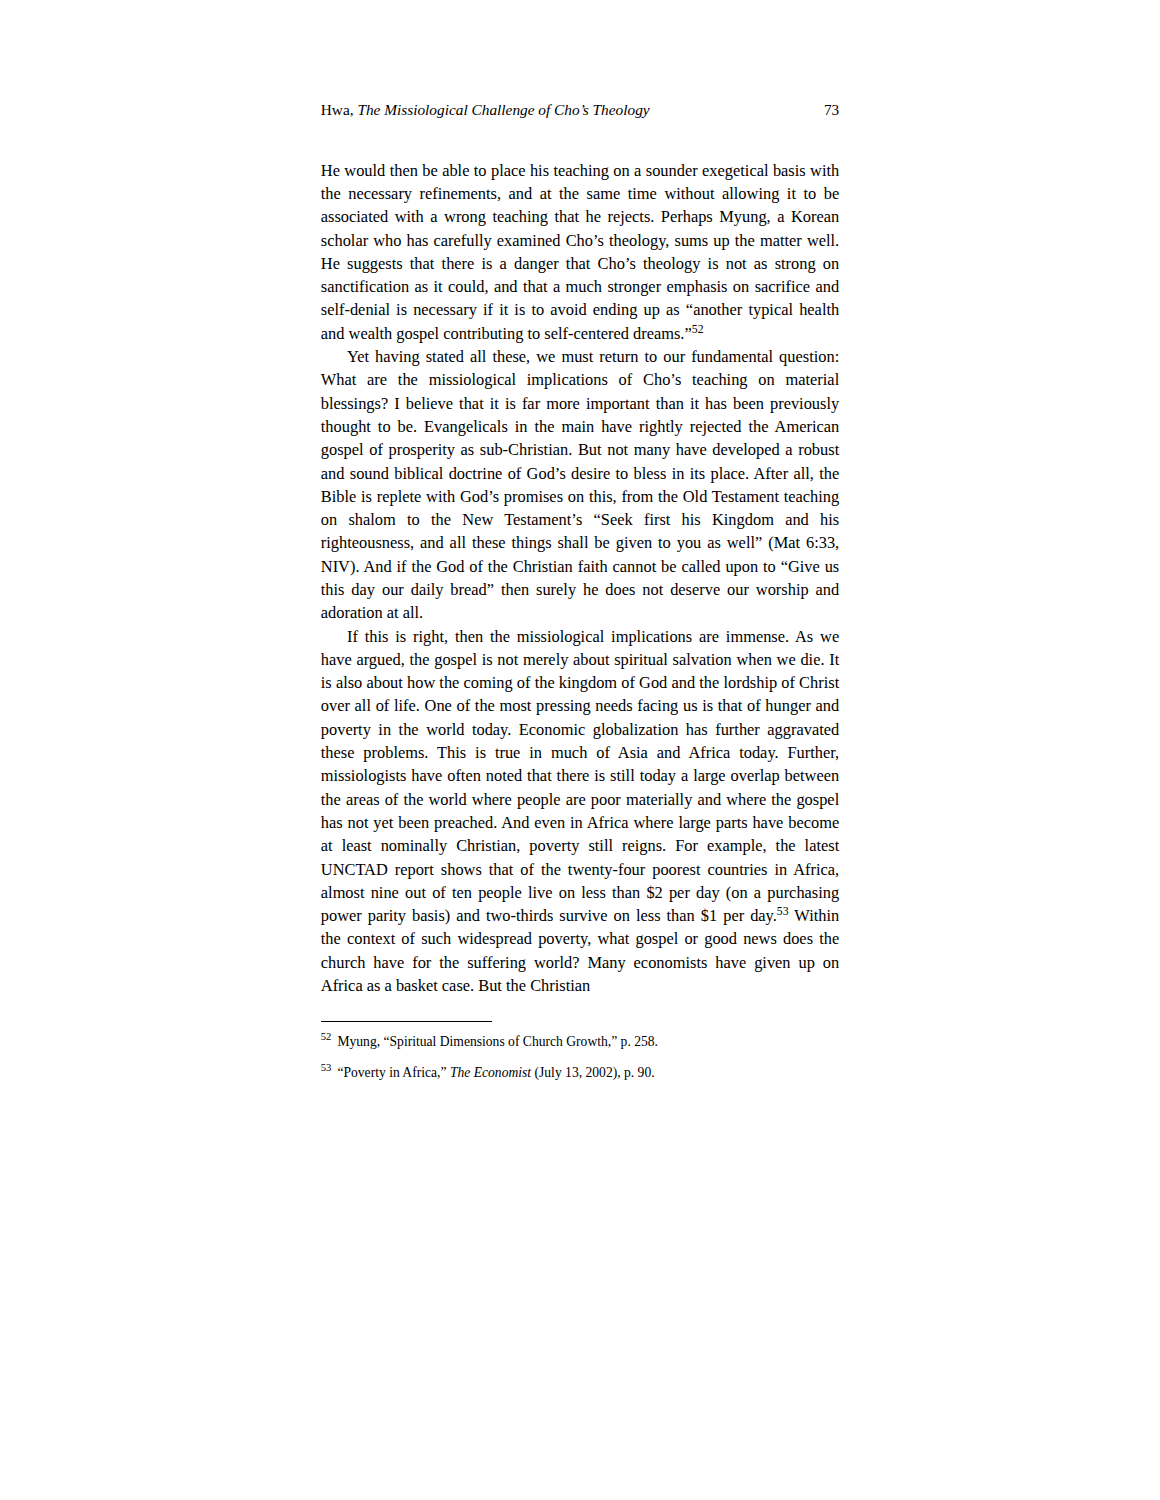Hwa, The Missiological Challenge of Cho’s Theology 73
He would then be able to place his teaching on a sounder exegetical basis with the necessary refinements, and at the same time without allowing it to be associated with a wrong teaching that he rejects. Perhaps Myung, a Korean scholar who has carefully examined Cho’s theology, sums up the matter well. He suggests that there is a danger that Cho’s theology is not as strong on sanctification as it could, and that a much stronger emphasis on sacrifice and self-denial is necessary if it is to avoid ending up as “another typical health and wealth gospel contributing to self-centered dreams.”52
Yet having stated all these, we must return to our fundamental question: What are the missiological implications of Cho’s teaching on material blessings? I believe that it is far more important than it has been previously thought to be. Evangelicals in the main have rightly rejected the American gospel of prosperity as sub-Christian. But not many have developed a robust and sound biblical doctrine of God’s desire to bless in its place. After all, the Bible is replete with God’s promises on this, from the Old Testament teaching on shalom to the New Testament’s “Seek first his Kingdom and his righteousness, and all these things shall be given to you as well” (Mat 6:33, NIV). And if the God of the Christian faith cannot be called upon to “Give us this day our daily bread” then surely he does not deserve our worship and adoration at all.
If this is right, then the missiological implications are immense. As we have argued, the gospel is not merely about spiritual salvation when we die. It is also about how the coming of the kingdom of God and the lordship of Christ over all of life. One of the most pressing needs facing us is that of hunger and poverty in the world today. Economic globalization has further aggravated these problems. This is true in much of Asia and Africa today. Further, missiologists have often noted that there is still today a large overlap between the areas of the world where people are poor materially and where the gospel has not yet been preached. And even in Africa where large parts have become at least nominally Christian, poverty still reigns. For example, the latest UNCTAD report shows that of the twenty-four poorest countries in Africa, almost nine out of ten people live on less than $2 per day (on a purchasing power parity basis) and two-thirds survive on less than $1 per day.53 Within the context of such widespread poverty, what gospel or good news does the church have for the suffering world? Many economists have given up on Africa as a basket case. But the Christian
52 Myung, “Spiritual Dimensions of Church Growth,” p. 258.
53 “Poverty in Africa,” The Economist (July 13, 2002), p. 90.